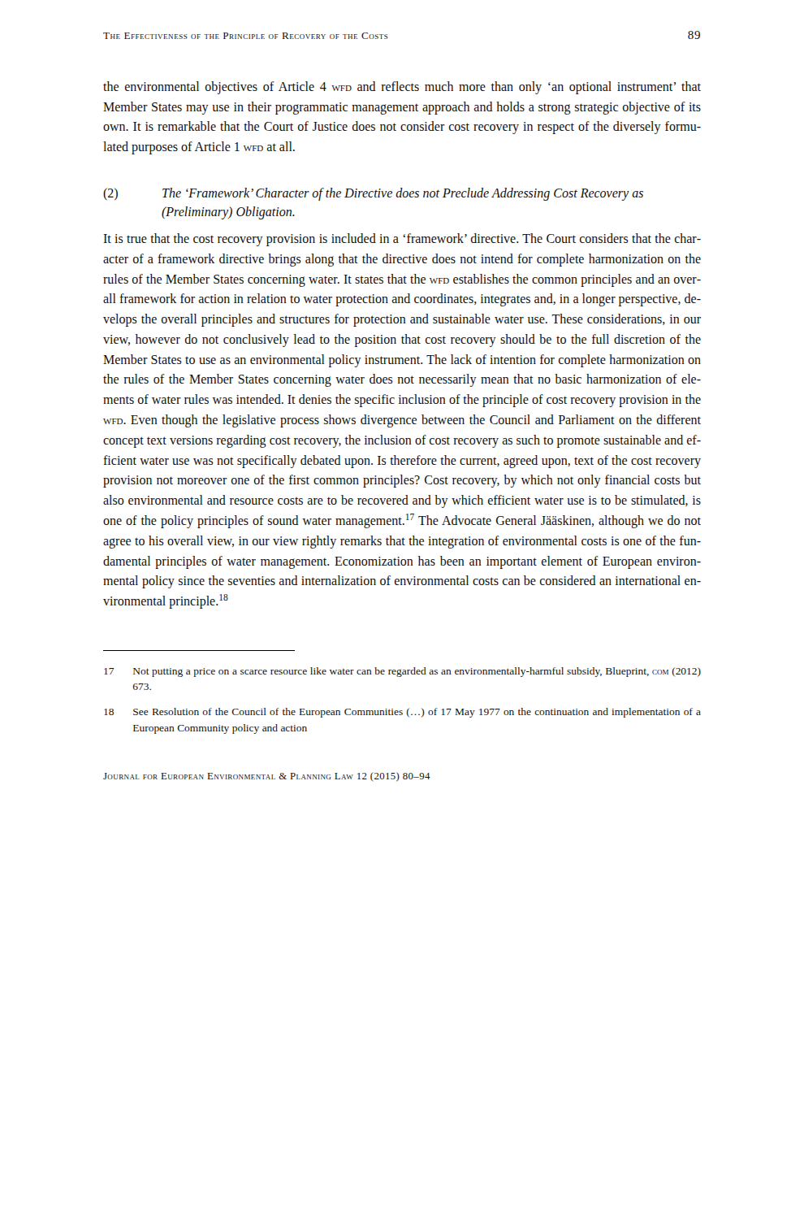The Effectiveness of the Principle of Recovery of the Costs 89
the environmental objectives of Article 4 wfd and reflects much more than only ‘an optional instrument’ that Member States may use in their programmatic management approach and holds a strong strategic objective of its own. It is remarkable that the Court of Justice does not consider cost recovery in respect of the diversely formulated purposes of Article 1 wfd at all.
(2) The ‘Framework’ Character of the Directive does not Preclude Addressing Cost Recovery as (Preliminary) Obligation.
It is true that the cost recovery provision is included in a ‘framework’ directive. The Court considers that the character of a framework directive brings along that the directive does not intend for complete harmonization on the rules of the Member States concerning water. It states that the wfd establishes the common principles and an overall framework for action in relation to water protection and coordinates, integrates and, in a longer perspective, develops the overall principles and structures for protection and sustainable water use. These considerations, in our view, however do not conclusively lead to the position that cost recovery should be to the full discretion of the Member States to use as an environmental policy instrument. The lack of intention for complete harmonization on the rules of the Member States concerning water does not necessarily mean that no basic harmonization of elements of water rules was intended. It denies the specific inclusion of the principle of cost recovery provision in the wfd. Even though the legislative process shows divergence between the Council and Parliament on the different concept text versions regarding cost recovery, the inclusion of cost recovery as such to promote sustainable and efficient water use was not specifically debated upon. Is therefore the current, agreed upon, text of the cost recovery provision not moreover one of the first common principles? Cost recovery, by which not only financial costs but also environmental and resource costs are to be recovered and by which efficient water use is to be stimulated, is one of the policy principles of sound water management.17 The Advocate General Jääskinen, although we do not agree to his overall view, in our view rightly remarks that the integration of environmental costs is one of the fundamental principles of water management. Economization has been an important element of European environmental policy since the seventies and internalization of environmental costs can be considered an international environmental principle.18
17 Not putting a price on a scarce resource like water can be regarded as an environmentally-harmful subsidy, Blueprint, com (2012) 673.
18 See Resolution of the Council of the European Communities (…) of 17 May 1977 on the continuation and implementation of a European Community policy and action
Journal for European Environmental & Planning Law 12 (2015) 80–94